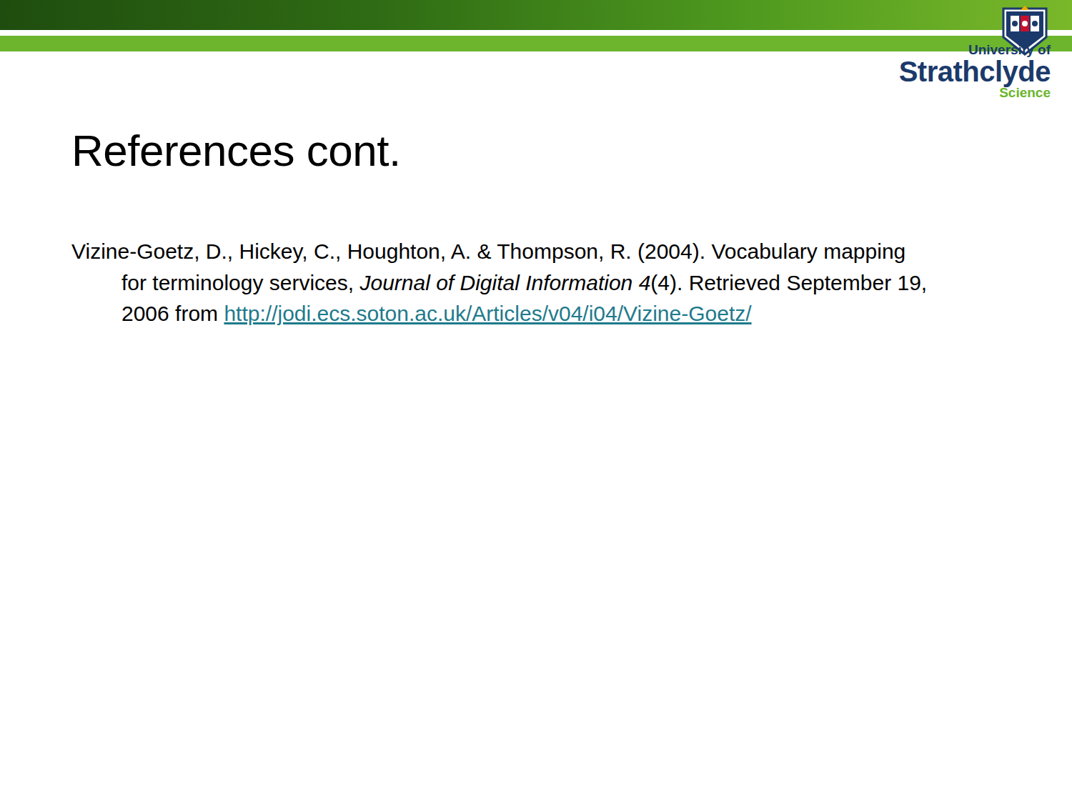University of
Strathclyde
Science
References cont.
Vizine-Goetz, D., Hickey, C., Houghton, A. & Thompson, R. (2004). Vocabulary mapping for terminology services, Journal of Digital Information 4(4). Retrieved September 19, 2006 from http://jodi.ecs.soton.ac.uk/Articles/v04/i04/Vizine-Goetz/